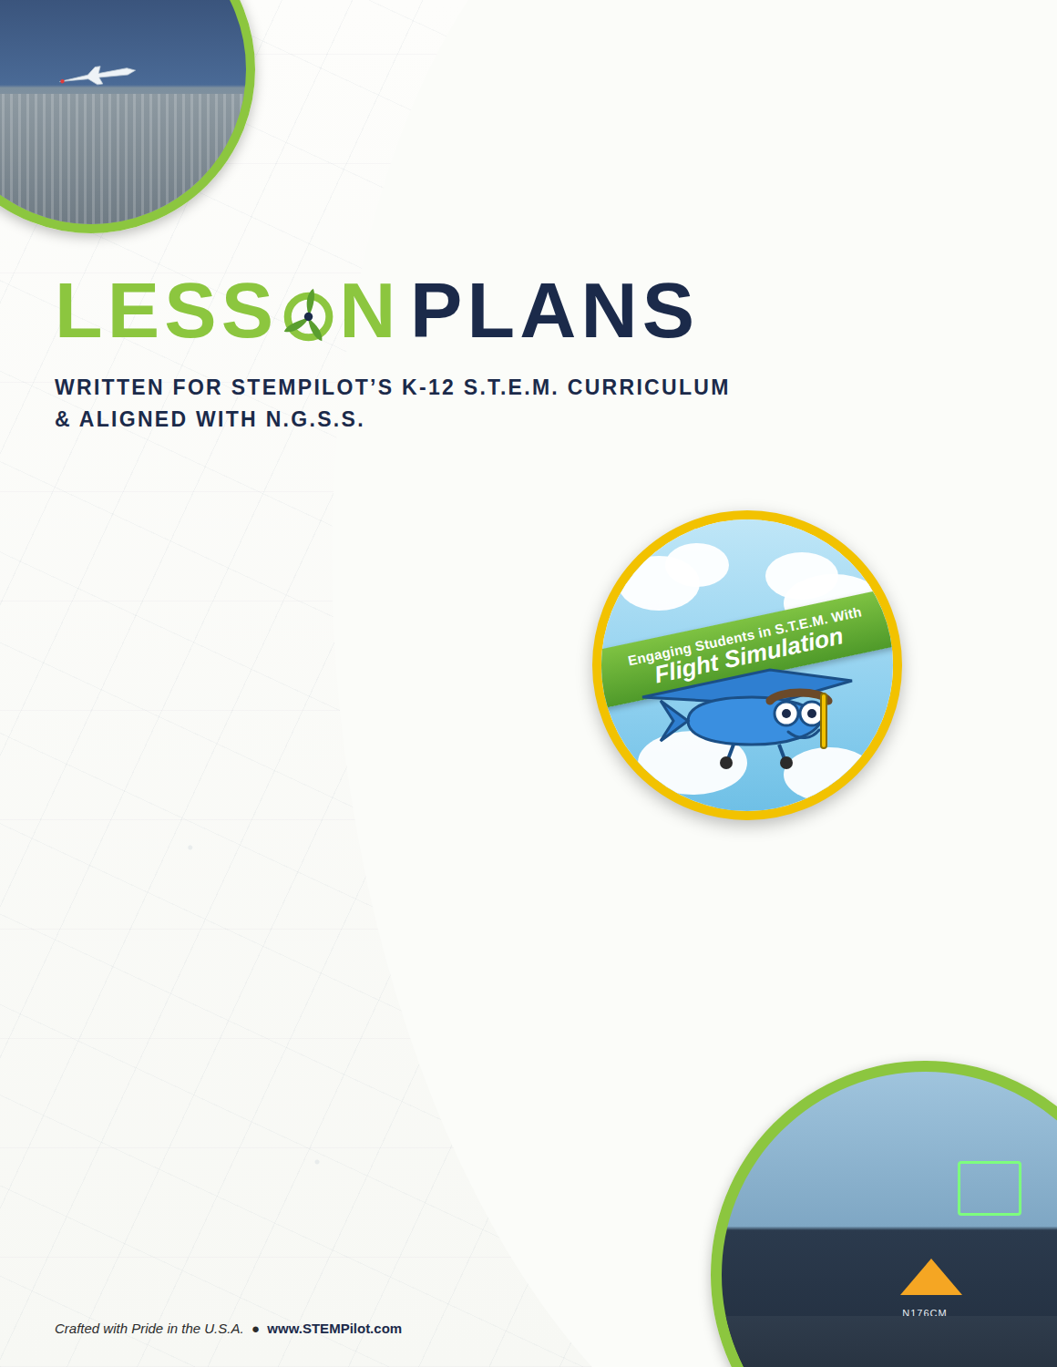Less n Plans
Written for STEMPilot’s K-12 S.T.E.M. Curriculum
& Aligned With N.G.S.S.
Engaging Students in S.T.E.M. With Flight Simulation
N176CM
Crafted with Pride in the U.S.A. ● www.STEMPilot.com